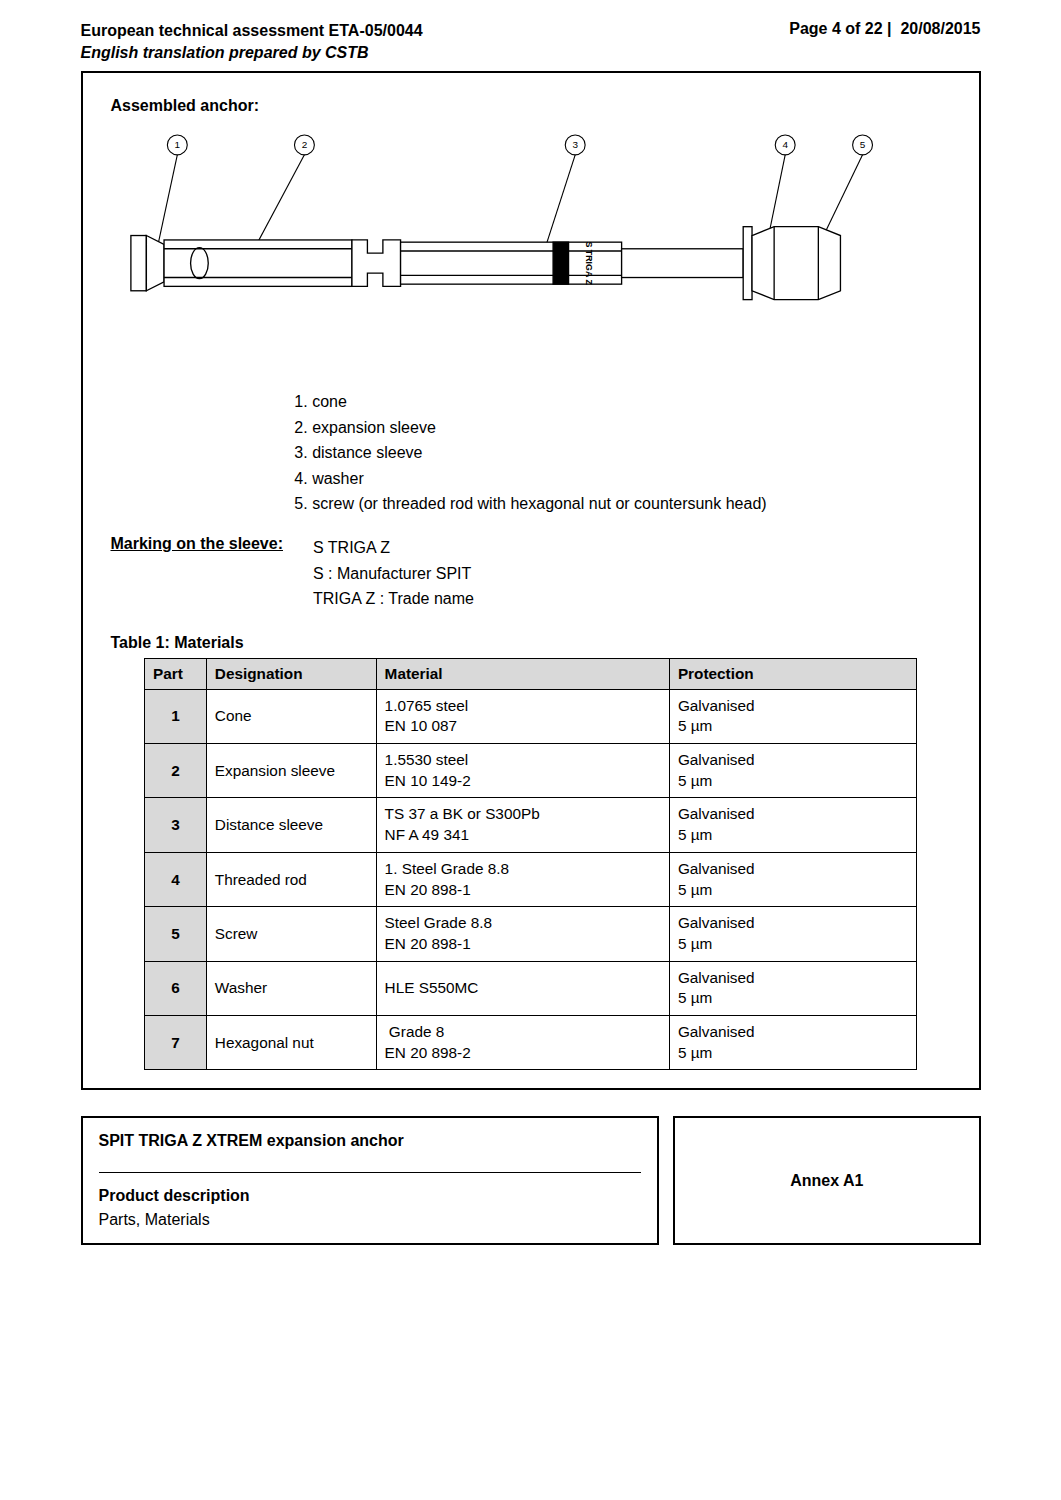European technical assessment ETA-05/0044
English translation prepared by CSTB
Page 4 of 22 | 20/08/2015
Assembled anchor:
1 2 3 4 5 S TRIGA Z
1. cone
2. expansion sleeve
3. distance sleeve
4. washer
5. screw (or threaded rod with hexagonal nut or countersunk head)
Marking on the sleeve:
S TRIGA Z
S : Manufacturer SPIT
TRIGA Z : Trade name
Table 1: Materials
| Part | Designation | Material | Protection |
| --- | --- | --- | --- |
| 1 | Cone | 1.0765 steel EN 10 087 | Galvanised 5 µm |
| 2 | Expansion sleeve | 1.5530 steel EN 10 149-2 | Galvanised 5 µm |
| 3 | Distance sleeve | TS 37 a BK or S300Pb NF A 49 341 | Galvanised 5 µm |
| 4 | Threaded rod | 1. Steel Grade 8.8 EN 20 898-1 | Galvanised 5 µm |
| 5 | Screw | Steel Grade 8.8 EN 20 898-1 | Galvanised 5 µm |
| 6 | Washer | HLE S550MC | Galvanised 5 µm |
| 7 | Hexagonal nut | Grade 8 EN 20 898-2 | Galvanised 5 µm |
SPIT TRIGA Z XTREM expansion anchor
Product description
Parts, Materials
Annex A1